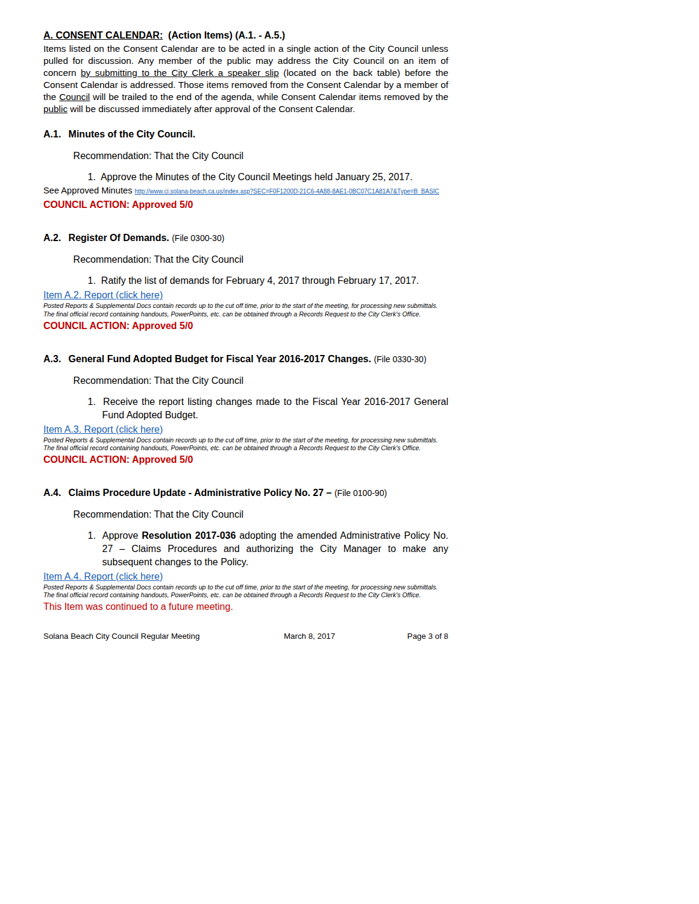A. CONSENT CALENDAR: (Action Items) (A.1. - A.5.)
Items listed on the Consent Calendar are to be acted in a single action of the City Council unless pulled for discussion. Any member of the public may address the City Council on an item of concern by submitting to the City Clerk a speaker slip (located on the back table) before the Consent Calendar is addressed. Those items removed from the Consent Calendar by a member of the Council will be trailed to the end of the agenda, while Consent Calendar items removed by the public will be discussed immediately after approval of the Consent Calendar.
A.1. Minutes of the City Council.
Recommendation: That the City Council
1. Approve the Minutes of the City Council Meetings held January 25, 2017.
See Approved Minutes http://www.ci.solana-beach.ca.us/index.asp?SEC=F0F1200D-21C6-4A88-8AE1-0BC07C1A81A7&Type=B_BASIC
COUNCIL ACTION: Approved 5/0
A.2. Register Of Demands. (File 0300-30)
Recommendation: That the City Council
1. Ratify the list of demands for February 4, 2017 through February 17, 2017.
Item A.2. Report (click here)
Posted Reports & Supplemental Docs contain records up to the cut off time, prior to the start of the meeting, for processing new submittals. The final official record containing handouts, PowerPoints, etc. can be obtained through a Records Request to the City Clerk's Office.
COUNCIL ACTION: Approved 5/0
A.3. General Fund Adopted Budget for Fiscal Year 2016-2017 Changes. (File 0330-30)
Recommendation: That the City Council
1. Receive the report listing changes made to the Fiscal Year 2016-2017 General Fund Adopted Budget.
Item A.3. Report (click here)
Posted Reports & Supplemental Docs contain records up to the cut off time, prior to the start of the meeting, for processing new submittals. The final official record containing handouts, PowerPoints, etc. can be obtained through a Records Request to the City Clerk's Office.
COUNCIL ACTION: Approved 5/0
A.4. Claims Procedure Update - Administrative Policy No. 27 – (File 0100-90)
Recommendation: That the City Council
1. Approve Resolution 2017-036 adopting the amended Administrative Policy No. 27 – Claims Procedures and authorizing the City Manager to make any subsequent changes to the Policy.
Item A.4. Report (click here)
Posted Reports & Supplemental Docs contain records up to the cut off time, prior to the start of the meeting, for processing new submittals. The final official record containing handouts, PowerPoints, etc. can be obtained through a Records Request to the City Clerk's Office.
This Item was continued to a future meeting.
Solana Beach City Council Regular Meeting
March 8, 2017
Page 3 of 8